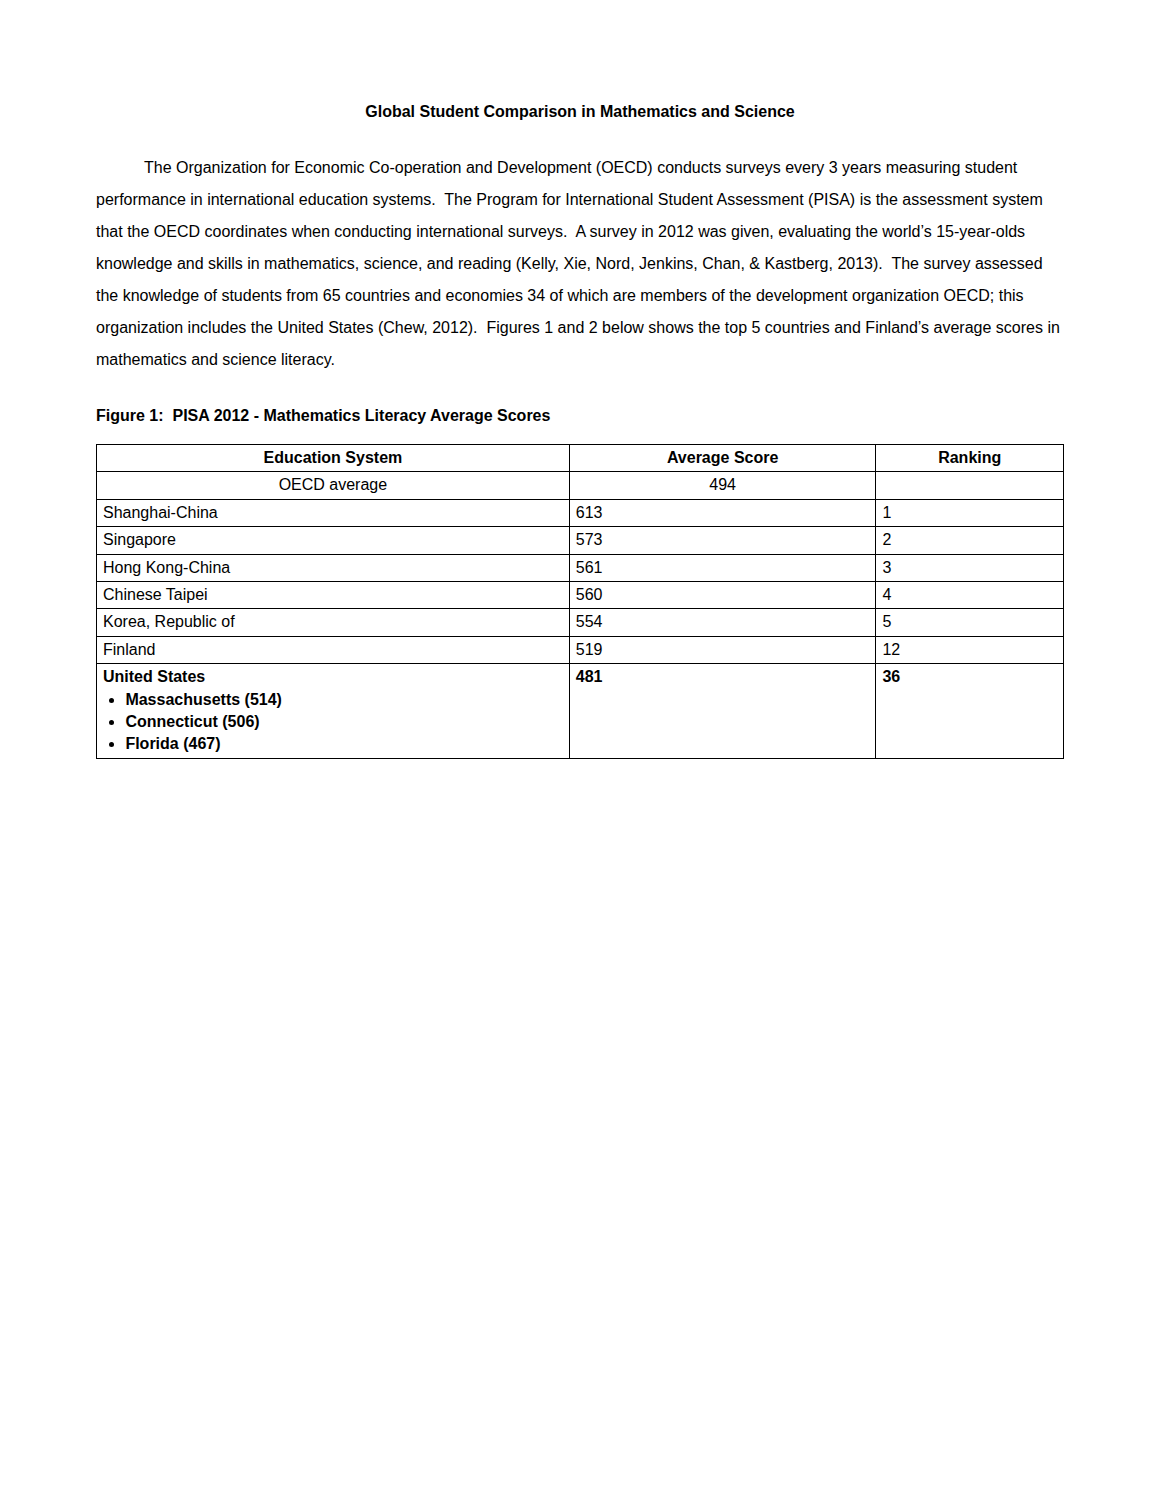Global Student Comparison in Mathematics and Science
The Organization for Economic Co-operation and Development (OECD) conducts surveys every 3 years measuring student performance in international education systems. The Program for International Student Assessment (PISA) is the assessment system that the OECD coordinates when conducting international surveys. A survey in 2012 was given, evaluating the world’s 15-year-olds knowledge and skills in mathematics, science, and reading (Kelly, Xie, Nord, Jenkins, Chan, & Kastberg, 2013). The survey assessed the knowledge of students from 65 countries and economies 34 of which are members of the development organization OECD; this organization includes the United States (Chew, 2012). Figures 1 and 2 below shows the top 5 countries and Finland’s average scores in mathematics and science literacy.
Figure 1: PISA 2012 - Mathematics Literacy Average Scores
| Education System | Average Score | Ranking |
| --- | --- | --- |
| OECD average | 494 | |
| Shanghai-China | 613 | 1 |
| Singapore | 573 | 2 |
| Hong Kong-China | 561 | 3 |
| Chinese Taipei | 560 | 4 |
| Korea, Republic of | 554 | 5 |
| Finland | 519 | 12 |
| United States Massachusetts (514) Connecticut (506) Florida (467) | 481 | 36 |